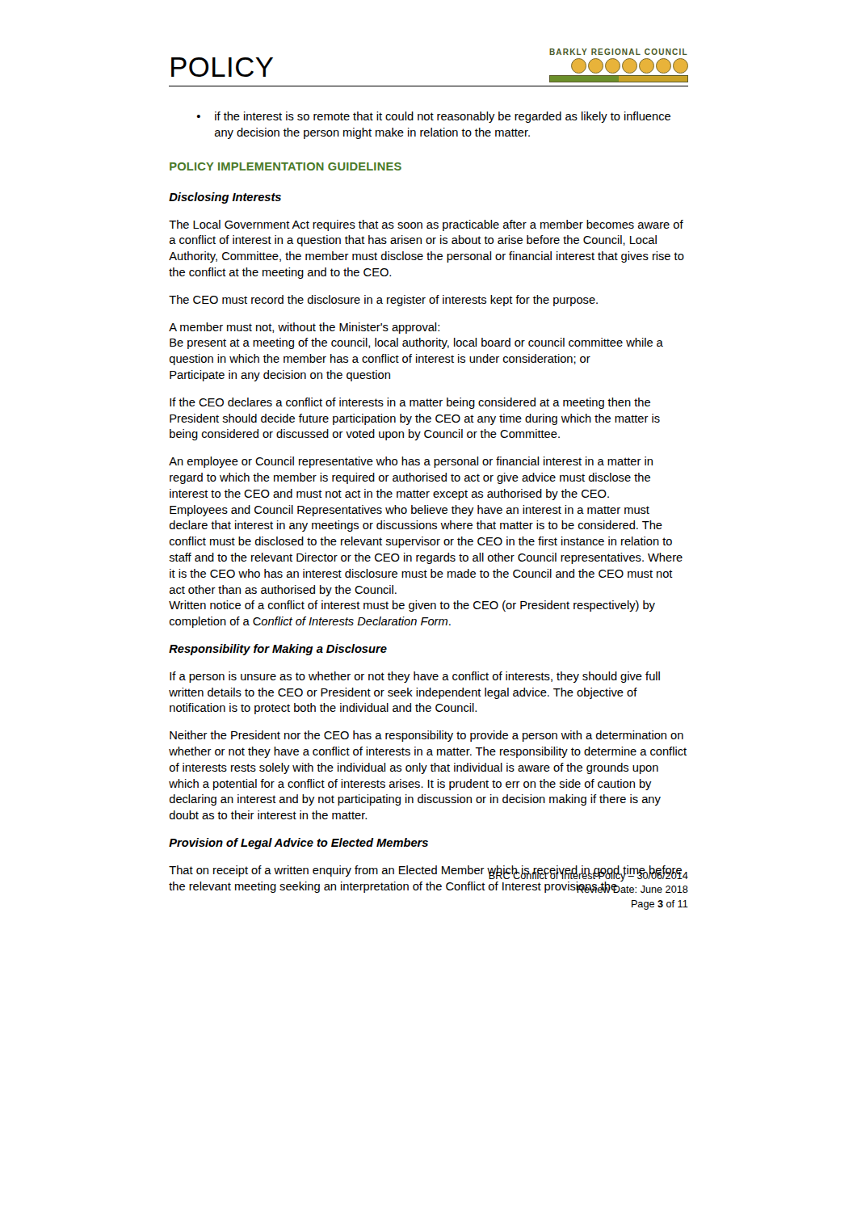POLICY
BARKLY REGIONAL COUNCIL
if the interest is so remote that it could not reasonably be regarded as likely to influence any decision the person might make in relation to the matter.
POLICY IMPLEMENTATION GUIDELINES
Disclosing Interests
The Local Government Act requires that as soon as practicable after a member becomes aware of a conflict of interest in a question that has arisen or is about to arise before the Council, Local Authority, Committee, the member must disclose the personal or financial interest that gives rise to the conflict at the meeting and to the CEO.
The CEO must record the disclosure in a register of interests kept for the purpose.
A member must not, without the Minister's approval:
Be present at a meeting of the council, local authority, local board or council committee while a question in which the member has a conflict of interest is under consideration; or
Participate in any decision on the question
If the CEO declares a conflict of interests in a matter being considered at a meeting then the President should decide future participation by the CEO at any time during which the matter is being considered or discussed or voted upon by Council or the Committee.
An employee or Council representative who has a personal or financial interest in a matter in regard to which the member is required or authorised to act or give advice must disclose the interest to the CEO and must not act in the matter except as authorised by the CEO.
Employees and Council Representatives who believe they have an interest in a matter must declare that interest in any meetings or discussions where that matter is to be considered. The conflict must be disclosed to the relevant supervisor or the CEO in the first instance in relation to staff and to the relevant Director or the CEO in regards to all other Council representatives. Where it is the CEO who has an interest disclosure must be made to the Council and the CEO must not act other than as authorised by the Council.
Written notice of a conflict of interest must be given to the CEO (or President respectively) by completion of a Conflict of Interests Declaration Form.
Responsibility for Making a Disclosure
If a person is unsure as to whether or not they have a conflict of interests, they should give full written details to the CEO or President or seek independent legal advice. The objective of notification is to protect both the individual and the Council.
Neither the President nor the CEO has a responsibility to provide a person with a determination on whether or not they have a conflict of interests in a matter. The responsibility to determine a conflict of interests rests solely with the individual as only that individual is aware of the grounds upon which a potential for a conflict of interests arises. It is prudent to err on the side of caution by declaring an interest and by not participating in discussion or in decision making if there is any doubt as to their interest in the matter.
Provision of Legal Advice to Elected Members
That on receipt of a written enquiry from an Elected Member which is received in good time before the relevant meeting seeking an interpretation of the Conflict of Interest provisions the
BRC Conflict of Interest Policy – 30/06/2014
Review Date: June 2018
Page 3 of 11